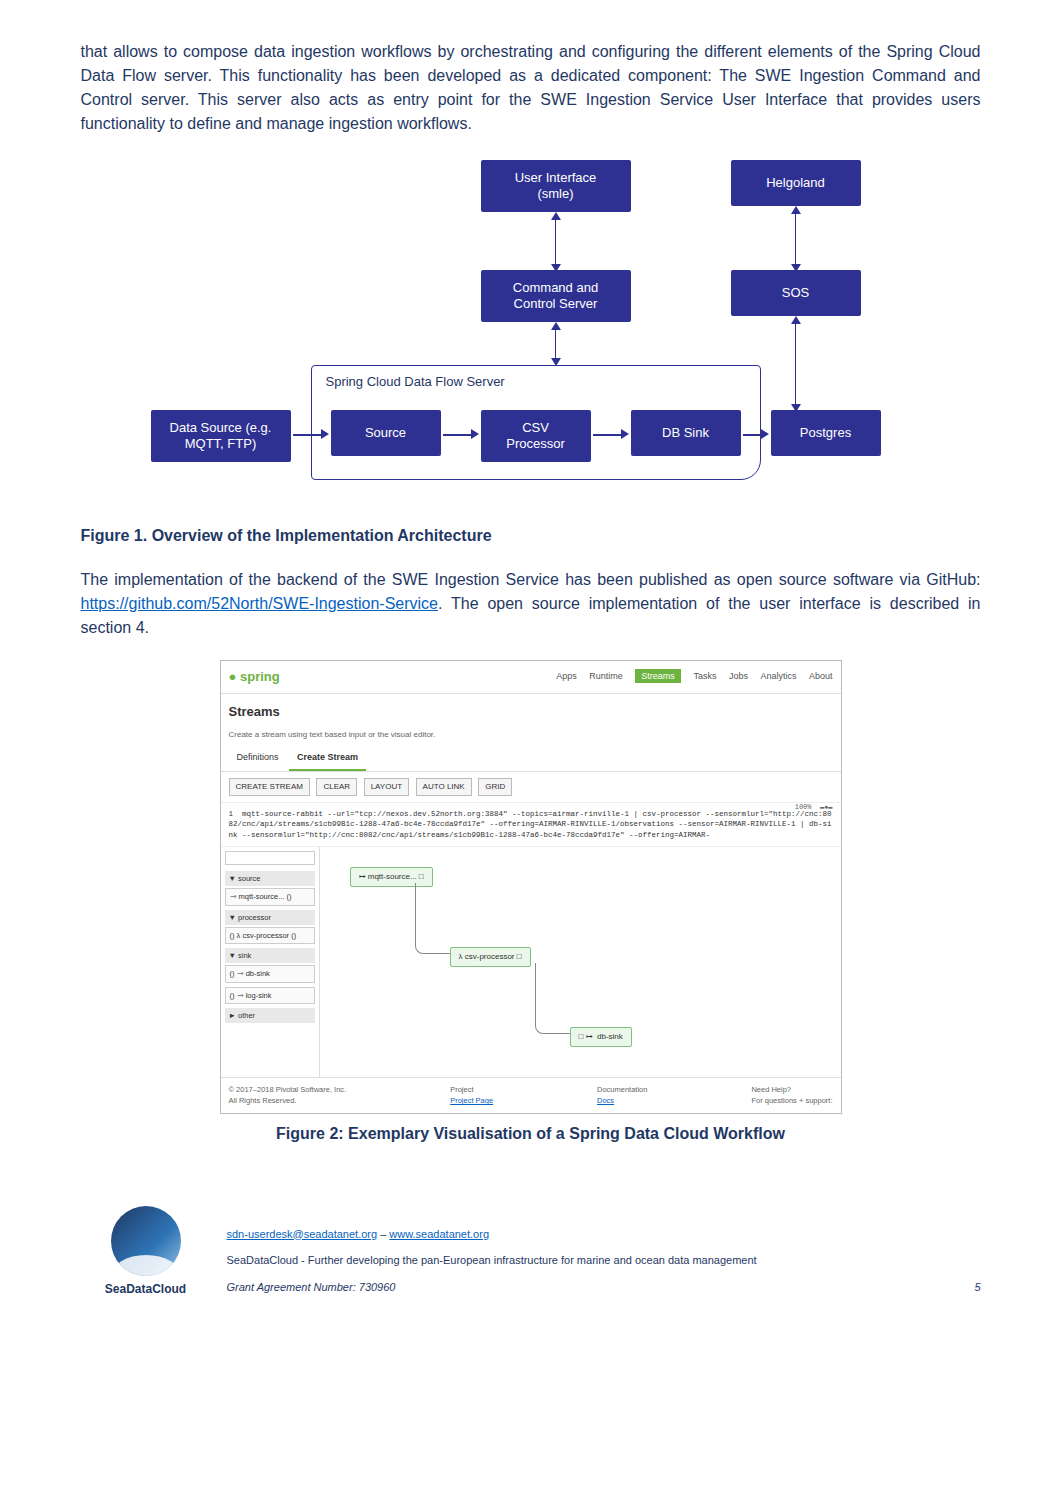that allows to compose data ingestion workflows by orchestrating and configuring the different elements of the Spring Cloud Data Flow server. This functionality has been developed as a dedicated component: The SWE Ingestion Command and Control server. This server also acts as entry point for the SWE Ingestion Service User Interface that provides users functionality to define and manage ingestion workflows.
User Interface
(smle)
Helgoland
Command and
Control Server
SOS
Spring Cloud Data Flow Server
Data Source (e.g.
MQTT, FTP)
Source
CSV
Processor
DB Sink
Postgres
Figure 1. Overview of the Implementation Architecture
The implementation of the backend of the SWE Ingestion Service has been published as open source software via GitHub: https://github.com/52North/SWE-Ingestion-Service. The open source implementation of the user interface is described in section 4.
● spring
Apps Runtime Streams Tasks Jobs Analytics About
Streams
Create a stream using text based input or the visual editor.
Definitions Create Stream
CREATE STREAM CLEAR LAYOUT AUTO LINK GRID
1 mqtt-source-rabbit --url="tcp://nexos.dev.52north.org:3884" --topics=airmar-rinville-1 | csv-processor --sensormlurl="http://cnc:8082/cnc/api/streams/s1cb99B1c-1288-47a6-bc4e-78ccda9fd17e" --offering=AIRMAR-RINVILLE-1/observations --sensor=AIRMAR-RINVILLE-1 | db-sink --sensormlurl="http://cnc:8082/cnc/api/streams/s1cb99B1c-1288-47a6-bc4e-78ccda9fd17e" --offering=AIRMAR- 100% ▬●▬
▼ source
⇾ mqtt-source... ()
▼ processor
() λ csv-processor ()
▼ sink
() ⇾ db-sink
() ⇾ log-sink
► other
↦ mqtt-source... □
λ csv-processor □
□ ↦ db-sink
© 2017–2018 Pivotal Software, Inc.
All Rights Reserved.
Project
Project Page
Documentation
Docs
Need Help?
For questions + support:
Figure 2: Exemplary Visualisation of a Spring Data Cloud Workflow
SeaDataCloud
sdn-userdesk@seadatanet.org – www.seadatanet.org
SeaDataCloud - Further developing the pan-European infrastructure for marine and ocean data management
Grant Agreement Number: 7309605